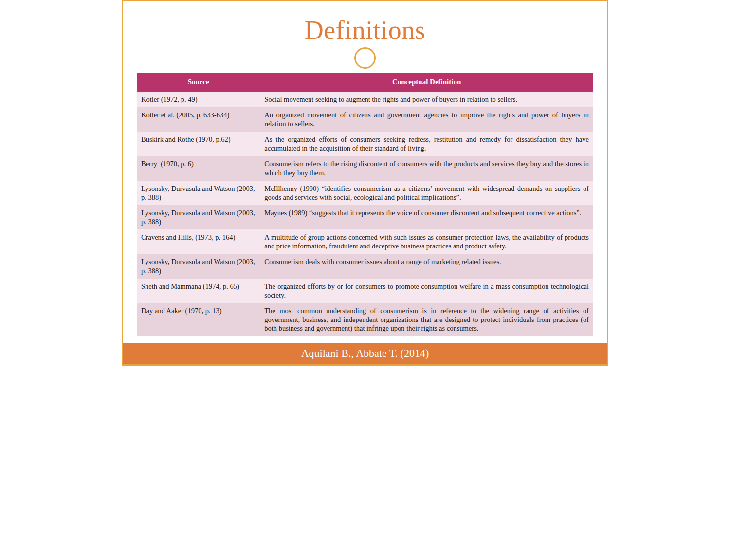Definitions
| Source | Conceptual Definition |
| --- | --- |
| Kotler (1972, p. 49) | Social movement seeking to augment the rights and power of buyers in relation to sellers. |
| Kotler et al. (2005, p. 633-634) | An organized movement of citizens and government agencies to improve the rights and power of buyers in relation to sellers. |
| Buskirk and Rothe (1970, p.62) | As the organized efforts of consumers seeking redress, restitution and remedy for dissatisfaction they have accumulated in the acquisition of their standard of living. |
| Berry (1970, p. 6) | Consumerism refers to the rising discontent of consumers with the products and services they buy and the stores in which they buy them. |
| Lysonsky, Durvasula and Watson (2003, p. 388) | McIllhenny (1990) “identifies consumerism as a citizens’ movement with widespread demands on suppliers of goods and services with social, ecological and political implications”. |
| Lysonsky, Durvasula and Watson (2003, p. 388) | Maynes (1989) “suggests that it represents the voice of consumer discontent and subsequent corrective actions”. |
| Cravens and Hills, (1973, p. 164) | A multitude of group actions concerned with such issues as consumer protection laws, the availability of products and price information, fraudulent and deceptive business practices and product safety. |
| Lysonsky, Durvasula and Watson (2003, p. 388) | Consumerism deals with consumer issues about a range of marketing related issues. |
| Sheth and Mammana (1974, p. 65) | The organized efforts by or for consumers to promote consumption welfare in a mass consumption technological society. |
| Day and Aaker (1970, p. 13) | The most common understanding of consumerism is in reference to the widening range of activities of government, business, and independent organizations that are designed to protect individuals from practices (of both business and government) that infringe upon their rights as consumers. |
Aquilani B., Abbate T. (2014)